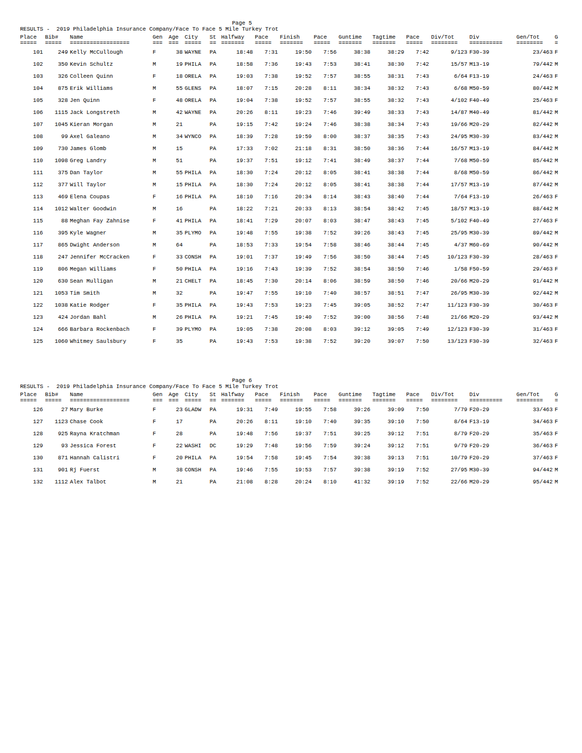Page 5
RESULTS -  2019 Philadelphia Insurance Company/Face To Face 5 Mile Turkey Trot
| Place | Bib# | Name | Gen | Age | City | St | Halfway | Pace | Finish | Pace | Guntime | Tagtime | Pace | Div/Tot | Div | Gen/Tot | G |
| --- | --- | --- | --- | --- | --- | --- | --- | --- | --- | --- | --- | --- | --- | --- | --- | --- | --- |
| ===== | ===== | ================== | === | === | ===== | == | ======= | ===== | ======= | ===== | ======= | ======= | ===== | ======== | ========== | ======== | = |
| 101 | 249 | Kelly McCullough | F | 38 | WAYNE | PA | 18:48 | 7:31 | 19:50 | 7:56 | 38:38 | 38:29 | 7:42 | 9/123 | F30-39 | 23/463 | F |
| 102 | 350 | Kevin Schultz | M | 19 | PHILA | PA | 18:58 | 7:36 | 19:43 | 7:53 | 38:41 | 38:30 | 7:42 | 15/57 | M13-19 | 79/442 | M |
| 103 | 326 | Colleen Quinn | F | 18 | ORELA | PA | 19:03 | 7:38 | 19:52 | 7:57 | 38:55 | 38:31 | 7:43 | 6/64 | F13-19 | 24/463 | F |
| 104 | 875 | Erik Williams | M | 55 | GLENS | PA | 18:07 | 7:15 | 20:28 | 8:11 | 38:34 | 38:32 | 7:43 | 6/68 | M50-59 | 80/442 | M |
| 105 | 328 | Jen Quinn | F | 48 | ORELA | PA | 19:04 | 7:38 | 19:52 | 7:57 | 38:55 | 38:32 | 7:43 | 4/102 | F40-49 | 25/463 | F |
| 106 | 1115 | Jack Longstreth | M | 42 | WAYNE | PA | 20:26 | 8:11 | 19:23 | 7:46 | 39:49 | 38:33 | 7:43 | 14/87 | M40-49 | 81/442 | M |
| 107 | 1045 | Kieran Morgan | M | 21 | | PA | 19:15 | 7:42 | 19:24 | 7:46 | 38:38 | 38:34 | 7:43 | 19/66 | M20-29 | 82/442 | M |
| 108 | 99 | Axel Galeano | M | 34 | WYNCO | PA | 18:39 | 7:28 | 19:59 | 8:00 | 38:37 | 38:35 | 7:43 | 24/95 | M30-39 | 83/442 | M |
| 109 | 730 | James Glomb | M | 15 | | PA | 17:33 | 7:02 | 21:18 | 8:31 | 38:50 | 38:36 | 7:44 | 16/57 | M13-19 | 84/442 | M |
| 110 | 1098 | Greg Landry | M | 51 | | PA | 19:37 | 7:51 | 19:12 | 7:41 | 38:49 | 38:37 | 7:44 | 7/68 | M50-59 | 85/442 | M |
| 111 | 375 | Dan Taylor | M | 55 | PHILA | PA | 18:30 | 7:24 | 20:12 | 8:05 | 38:41 | 38:38 | 7:44 | 8/68 | M50-59 | 86/442 | M |
| 112 | 377 | Will Taylor | M | 15 | PHILA | PA | 18:30 | 7:24 | 20:12 | 8:05 | 38:41 | 38:38 | 7:44 | 17/57 | M13-19 | 87/442 | M |
| 113 | 469 | Elena Coupas | F | 16 | PHILA | PA | 18:10 | 7:16 | 20:34 | 8:14 | 38:43 | 38:40 | 7:44 | 7/64 | F13-19 | 26/463 | F |
| 114 | 1012 | Walter Goodwin | M | 16 | | PA | 18:22 | 7:21 | 20:33 | 8:13 | 38:54 | 38:42 | 7:45 | 18/57 | M13-19 | 88/442 | M |
| 115 | 88 | Meghan Fay Zahnise | F | 41 | PHILA | PA | 18:41 | 7:29 | 20:07 | 8:03 | 38:47 | 38:43 | 7:45 | 5/102 | F40-49 | 27/463 | F |
| 116 | 395 | Kyle Wagner | M | 35 | PLYMO | PA | 19:48 | 7:55 | 19:38 | 7:52 | 39:26 | 38:43 | 7:45 | 25/95 | M30-39 | 89/442 | M |
| 117 | 865 | Dwight Anderson | M | 64 | | PA | 18:53 | 7:33 | 19:54 | 7:58 | 38:46 | 38:44 | 7:45 | 4/37 | M60-69 | 90/442 | M |
| 118 | 247 | Jennifer McCracken | F | 33 | CONSH | PA | 19:01 | 7:37 | 19:49 | 7:56 | 38:50 | 38:44 | 7:45 | 10/123 | F30-39 | 28/463 | F |
| 119 | 806 | Megan Williams | F | 50 | PHILA | PA | 19:16 | 7:43 | 19:39 | 7:52 | 38:54 | 38:50 | 7:46 | 1/58 | F50-59 | 29/463 | F |
| 120 | 630 | Sean Mulligan | M | 21 | CHELT | PA | 18:45 | 7:30 | 20:14 | 8:06 | 38:59 | 38:50 | 7:46 | 20/66 | M20-29 | 91/442 | M |
| 121 | 1053 | Tim Smith | M | 32 | | PA | 19:47 | 7:55 | 19:10 | 7:40 | 38:57 | 38:51 | 7:47 | 26/95 | M30-39 | 92/442 | M |
| 122 | 1038 | Katie Rodger | F | 35 | PHILA | PA | 19:43 | 7:53 | 19:23 | 7:45 | 39:05 | 38:52 | 7:47 | 11/123 | F30-39 | 30/463 | F |
| 123 | 424 | Jordan Bahl | M | 26 | PHILA | PA | 19:21 | 7:45 | 19:40 | 7:52 | 39:00 | 38:56 | 7:48 | 21/66 | M20-29 | 93/442 | M |
| 124 | 666 | Barbara Rockenbach | F | 39 | PLYMO | PA | 19:05 | 7:38 | 20:08 | 8:03 | 39:12 | 39:05 | 7:49 | 12/123 | F30-39 | 31/463 | F |
| 125 | 1060 | Whitmey Saulsbury | F | 35 | | PA | 19:43 | 7:53 | 19:38 | 7:52 | 39:20 | 39:07 | 7:50 | 13/123 | F30-39 | 32/463 | F |
                                                                Page 6
RESULTS -  2019 Philadelphia Insurance Company/Face To Face 5 Mile Turkey Trot
| Place | Bib# | Name | Gen | Age | City | St | Halfway | Pace | Finish | Pace | Guntime | Tagtime | Pace | Div/Tot | Div | Gen/Tot | G |
| --- | --- | --- | --- | --- | --- | --- | --- | --- | --- | --- | --- | --- | --- | --- | --- | --- | --- |
| ===== | ===== | ================== | === | === | ===== | == | ======= | ===== | ======= | ===== | ======= | ======= | ===== | ======== | ========== | ======== | = |
| 126 | 27 | Mary Burke | F | 23 | GLADW | PA | 19:31 | 7:49 | 19:55 | 7:58 | 39:26 | 39:09 | 7:50 | 7/79 | F20-29 | 33/463 | F |
| 127 | 1123 | Chase Cook | F | 17 | | PA | 20:26 | 8:11 | 19:10 | 7:40 | 39:35 | 39:10 | 7:50 | 8/64 | F13-19 | 34/463 | F |
| 128 | 925 | Rayna Kratchman | F | 28 | | PA | 19:48 | 7:56 | 19:37 | 7:51 | 39:25 | 39:12 | 7:51 | 8/79 | F20-29 | 35/463 | F |
| 129 | 93 | Jessica Forest | F | 22 | WASHI | DC | 19:29 | 7:48 | 19:56 | 7:59 | 39:24 | 39:12 | 7:51 | 9/79 | F20-29 | 36/463 | F |
| 130 | 871 | Hannah Calistri | F | 20 | PHILA | PA | 19:54 | 7:58 | 19:45 | 7:54 | 39:38 | 39:13 | 7:51 | 10/79 | F20-29 | 37/463 | F |
| 131 | 901 | Rj Fuerst | M | 38 | CONSH | PA | 19:46 | 7:55 | 19:53 | 7:57 | 39:38 | 39:19 | 7:52 | 27/95 | M30-39 | 94/442 | M |
| 132 | 1112 | Alex Talbot | M | 21 | | PA | 21:08 | 8:28 | 20:24 | 8:10 | 41:32 | 39:19 | 7:52 | 22/66 | M20-29 | 95/442 | M |